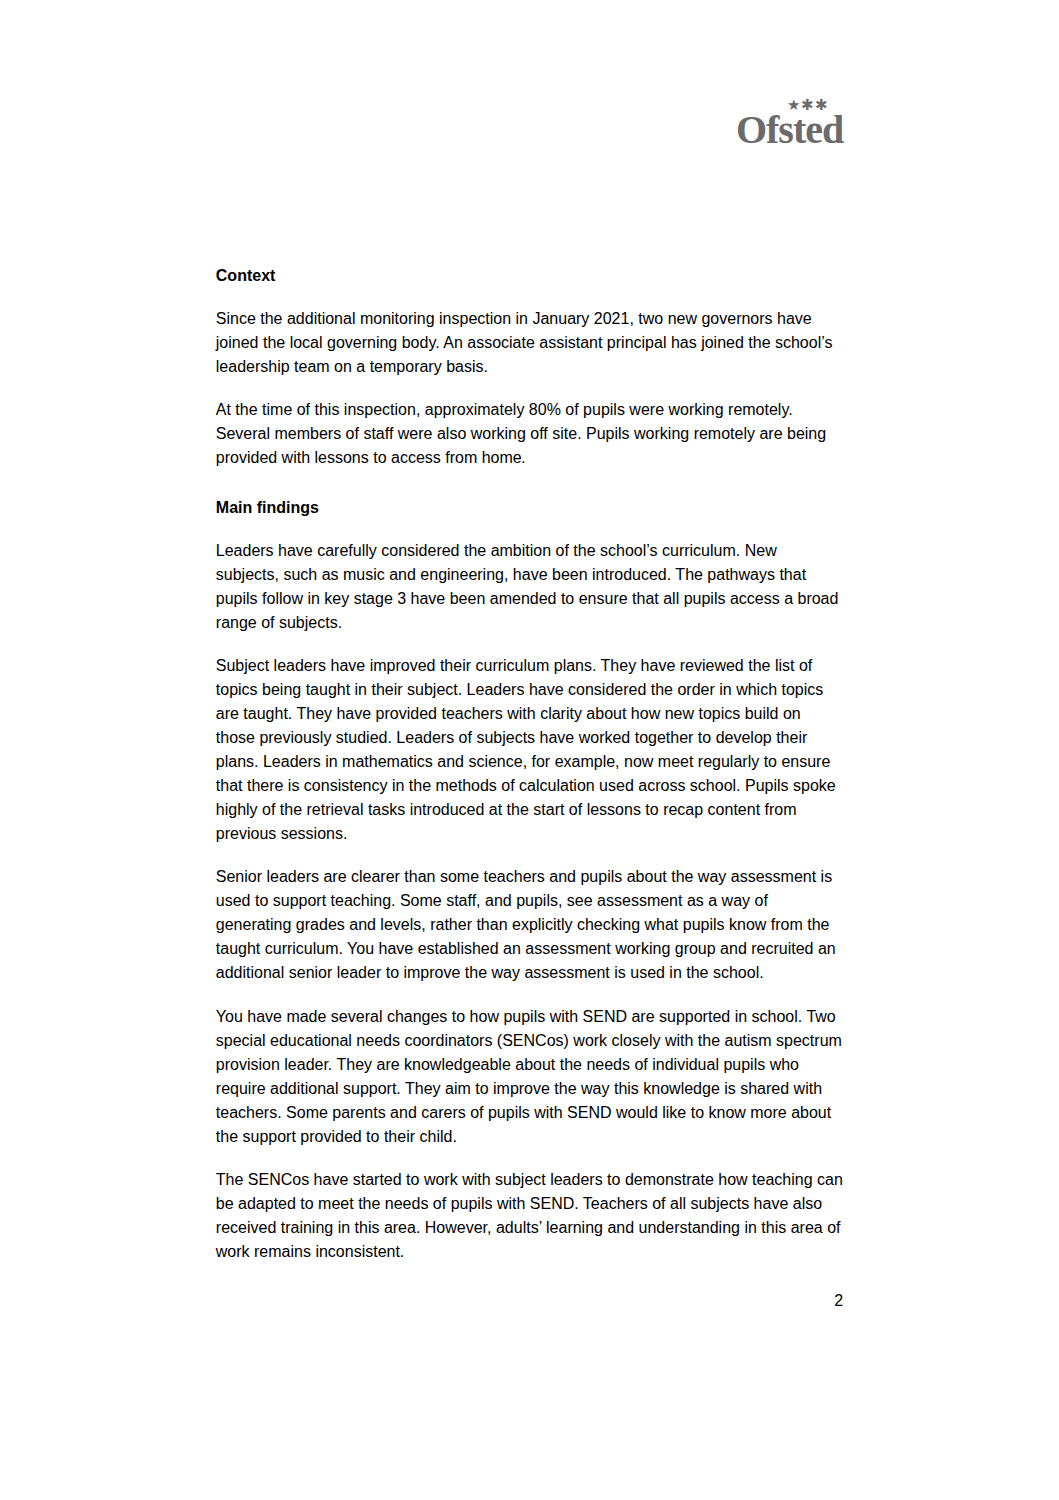★✱✱ Ofsted
Context
Since the additional monitoring inspection in January 2021, two new governors have joined the local governing body. An associate assistant principal has joined the school’s leadership team on a temporary basis.
At the time of this inspection, approximately 80% of pupils were working remotely. Several members of staff were also working off site. Pupils working remotely are being provided with lessons to access from home.
Main findings
Leaders have carefully considered the ambition of the school’s curriculum. New subjects, such as music and engineering, have been introduced. The pathways that pupils follow in key stage 3 have been amended to ensure that all pupils access a broad range of subjects.
Subject leaders have improved their curriculum plans. They have reviewed the list of topics being taught in their subject. Leaders have considered the order in which topics are taught. They have provided teachers with clarity about how new topics build on those previously studied. Leaders of subjects have worked together to develop their plans. Leaders in mathematics and science, for example, now meet regularly to ensure that there is consistency in the methods of calculation used across school. Pupils spoke highly of the retrieval tasks introduced at the start of lessons to recap content from previous sessions.
Senior leaders are clearer than some teachers and pupils about the way assessment is used to support teaching. Some staff, and pupils, see assessment as a way of generating grades and levels, rather than explicitly checking what pupils know from the taught curriculum. You have established an assessment working group and recruited an additional senior leader to improve the way assessment is used in the school.
You have made several changes to how pupils with SEND are supported in school. Two special educational needs coordinators (SENCos) work closely with the autism spectrum provision leader. They are knowledgeable about the needs of individual pupils who require additional support. They aim to improve the way this knowledge is shared with teachers. Some parents and carers of pupils with SEND would like to know more about the support provided to their child.
The SENCos have started to work with subject leaders to demonstrate how teaching can be adapted to meet the needs of pupils with SEND. Teachers of all subjects have also received training in this area. However, adults’ learning and understanding in this area of work remains inconsistent.
2